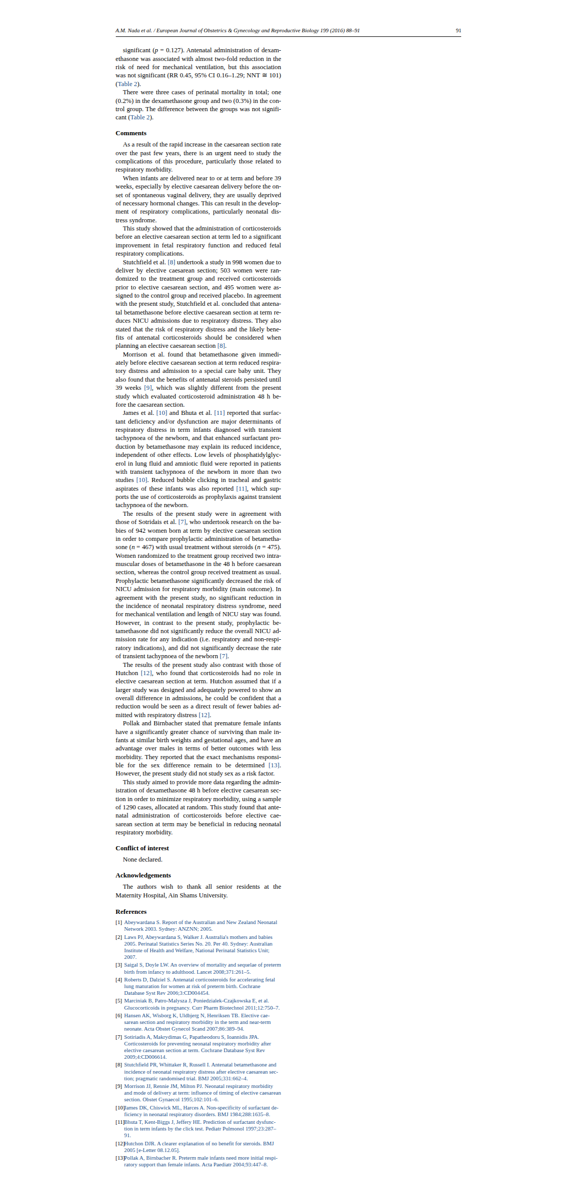A.M. Nada et al. / European Journal of Obstetrics & Gynecology and Reproductive Biology 199 (2016) 88–91 91
significant (p = 0.127). Antenatal administration of dexamethasone was associated with almost two-fold reduction in the risk of need for mechanical ventilation, but this association was not significant (RR 0.45, 95% CI 0.16–1.29; NNT ≅ 101) (Table 2).
There were three cases of perinatal mortality in total; one (0.2%) in the dexamethasone group and two (0.3%) in the control group. The difference between the groups was not significant (Table 2).
Comments
As a result of the rapid increase in the caesarean section rate over the past few years, there is an urgent need to study the complications of this procedure, particularly those related to respiratory morbidity.
When infants are delivered near to or at term and before 39 weeks, especially by elective caesarean delivery before the onset of spontaneous vaginal delivery, they are usually deprived of necessary hormonal changes. This can result in the development of respiratory complications, particularly neonatal distress syndrome.
This study showed that the administration of corticosteroids before an elective caesarean section at term led to a significant improvement in fetal respiratory function and reduced fetal respiratory complications.
Stutchfield et al. [8] undertook a study in 998 women due to deliver by elective caesarean section; 503 women were randomized to the treatment group and received corticosteroids prior to elective caesarean section, and 495 women were assigned to the control group and received placebo. In agreement with the present study, Stutchfield et al. concluded that antenatal betamethasone before elective caesarean section at term reduces NICU admissions due to respiratory distress. They also stated that the risk of respiratory distress and the likely benefits of antenatal corticosteroids should be considered when planning an elective caesarean section [8].
Morrison et al. found that betamethasone given immediately before elective caesarean section at term reduced respiratory distress and admission to a special care baby unit. They also found that the benefits of antenatal steroids persisted until 39 weeks [9], which was slightly different from the present study which evaluated corticosteroid administration 48 h before the caesarean section.
James et al. [10] and Bhuta et al. [11] reported that surfactant deficiency and/or dysfunction are major determinants of respiratory distress in term infants diagnosed with transient tachypnoea of the newborn, and that enhanced surfactant production by betamethasone may explain its reduced incidence, independent of other effects. Low levels of phosphatidylglycerol in lung fluid and amniotic fluid were reported in patients with transient tachypnoea of the newborn in more than two studies [10]. Reduced bubble clicking in tracheal and gastric aspirates of these infants was also reported [11], which supports the use of corticosteroids as prophylaxis against transient tachypnoea of the newborn.
The results of the present study were in agreement with those of Sotridais et al. [7], who undertook research on the babies of 942 women born at term by elective caesarean section in order to compare prophylactic administration of betamethasone (n = 467) with usual treatment without steroids (n = 475). Women randomized to the treatment group received two intramuscular doses of betamethasone in the 48 h before caesarean section, whereas the control group received treatment as usual. Prophylactic betamethasone significantly decreased the risk of NICU admission for respiratory morbidity (main outcome). In agreement with the present study, no significant reduction in the incidence of neonatal respiratory distress syndrome, need for mechanical ventilation and length of NICU stay was found. However, in contrast to the present study, prophylactic betamethasone did not significantly reduce the overall NICU admission rate for any indication (i.e. respiratory and non-respiratory indications), and did not significantly decrease the rate of transient tachypnoea of the newborn [7].
The results of the present study also contrast with those of Hutchon [12], who found that corticosteroids had no role in elective caesarean section at term. Hutchon assumed that if a larger study was designed and adequately powered to show an overall difference in admissions, he could be confident that a reduction would be seen as a direct result of fewer babies admitted with respiratory distress [12].
Pollak and Birnbacher stated that premature female infants have a significantly greater chance of surviving than male infants at similar birth weights and gestational ages, and have an advantage over males in terms of better outcomes with less morbidity. They reported that the exact mechanisms responsible for the sex difference remain to be determined [13]. However, the present study did not study sex as a risk factor.
This study aimed to provide more data regarding the administration of dexamethasone 48 h before elective caesarean section in order to minimize respiratory morbidity, using a sample of 1290 cases, allocated at random. This study found that antenatal administration of corticosteroids before elective caesarean section at term may be beneficial in reducing neonatal respiratory morbidity.
Conflict of interest
None declared.
Acknowledgements
The authors wish to thank all senior residents at the Maternity Hospital, Ain Shams University.
References
[1] Abeywardana S. Report of the Australian and New Zealand Neonatal Network 2003. Sydney: ANZNN; 2005.
[2] Laws PJ, Abeywardana S, Walker J. Australia's mothers and babies 2005. Perinatal Statistics Series No. 20. Per 40. Sydney: Australian Institute of Health and Welfare, National Perinatal Statistics Unit; 2007.
[3] Saigal S, Doyle LW. An overview of mortality and sequelae of preterm birth from infancy to adulthood. Lancet 2008;371:261–5.
[4] Roberts D, Dalziel S. Antenatal corticosteroids for accelerating fetal lung maturation for women at risk of preterm birth. Cochrane Database Syst Rev 2006;3:CD004454.
[5] Marciniak B, Patro-Malysza J, Poniedzialek-Czajkowska E, et al. Glucocorticoids in pregnancy. Curr Pharm Biotechnol 2011;12:750–7.
[6] Hansen AK, Wisborg K, Uldbjerg N, Henriksen TB. Elective caesarean section and respiratory morbidity in the term and near-term neonate. Acta Obstet Gynecol Scand 2007;86:389–94.
[7] Sotiriadis A, Makrydimas G, Papatheodoru S, Ioannidis JPA. Corticosteroids for preventing neonatal respiratory morbidity after elective caesarean section at term. Cochrane Database Syst Rev 2009;4:CD006614.
[8] Stutchfield PR, Whittaker R, Russell I. Antenatal betamethasone and incidence of neonatal respiratory distress after elective caesarean section; pragmatic randomised trial. BMJ 2005;331:662–4.
[9] Morrison JJ, Rennie JM, Milton PJ. Neonatal respiratory morbidity and mode of delivery at term: influence of timing of elective caesarean section. Obstet Gynaecol 1995;102:101–6.
[10] James DK, Chiswick ML, Harces A. Non-specificity of surfactant deficiency in neonatal respiratory disorders. BMJ 1984;288:1635–8.
[11] Bhuta T, Kent-Biggs J, Jeffery HE. Prediction of surfactant dysfunction in term infants by the click test. Pediatr Pulmonol 1997;23:287–91.
[12] Hutchon DJR. A clearer explanation of no benefit for steroids. BMJ 2005 [e-Letter 08.12.05].
[13] Pollak A, Birnbacher R. Preterm male infants need more initial respiratory support than female infants. Acta Paediatr 2004;93:447–8.